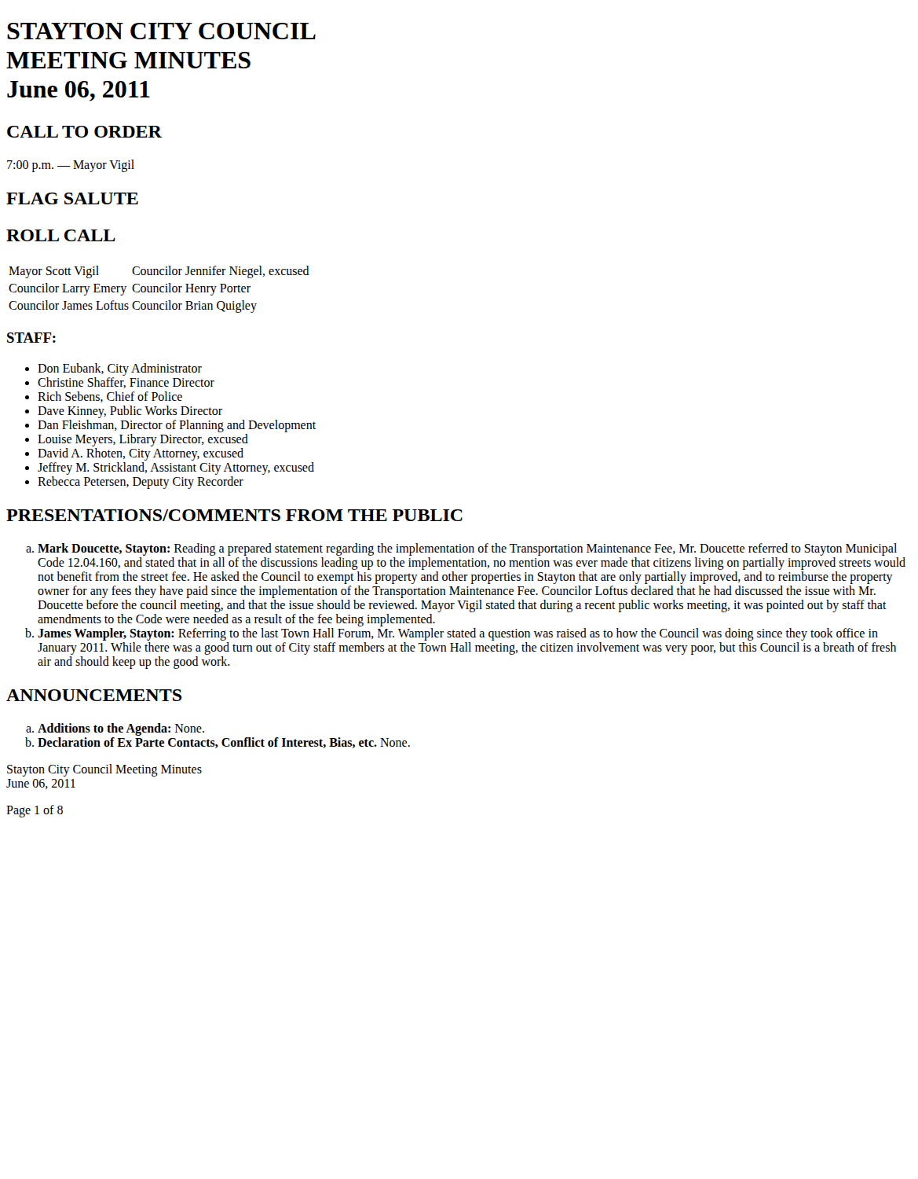STAYTON CITY COUNCIL
MEETING MINUTES
June 06, 2011
CALL TO ORDER
7:00 p.m. — Mayor Vigil
FLAG SALUTE
ROLL CALL
| Mayor Scott Vigil | Councilor Jennifer Niegel, excused |
| Councilor Larry Emery | Councilor Henry Porter |
| Councilor James Loftus | Councilor Brian Quigley |
STAFF:
Don Eubank, City Administrator
Christine Shaffer, Finance Director
Rich Sebens, Chief of Police
Dave Kinney, Public Works Director
Dan Fleishman, Director of Planning and Development
Louise Meyers, Library Director, excused
David A. Rhoten, City Attorney, excused
Jeffrey M. Strickland, Assistant City Attorney, excused
Rebecca Petersen, Deputy City Recorder
PRESENTATIONS/COMMENTS FROM THE PUBLIC
Mark Doucette, Stayton: Reading a prepared statement regarding the implementation of the Transportation Maintenance Fee, Mr. Doucette referred to Stayton Municipal Code 12.04.160, and stated that in all of the discussions leading up to the implementation, no mention was ever made that citizens living on partially improved streets would not benefit from the street fee. He asked the Council to exempt his property and other properties in Stayton that are only partially improved, and to reimburse the property owner for any fees they have paid since the implementation of the Transportation Maintenance Fee. Councilor Loftus declared that he had discussed the issue with Mr. Doucette before the council meeting, and that the issue should be reviewed. Mayor Vigil stated that during a recent public works meeting, it was pointed out by staff that amendments to the Code were needed as a result of the fee being implemented.
James Wampler, Stayton: Referring to the last Town Hall Forum, Mr. Wampler stated a question was raised as to how the Council was doing since they took office in January 2011. While there was a good turn out of City staff members at the Town Hall meeting, the citizen involvement was very poor, but this Council is a breath of fresh air and should keep up the good work.
ANNOUNCEMENTS
Additions to the Agenda: None.
Declaration of Ex Parte Contacts, Conflict of Interest, Bias, etc. None.
Stayton City Council Meeting Minutes
June 06, 2011
Page 1 of 8